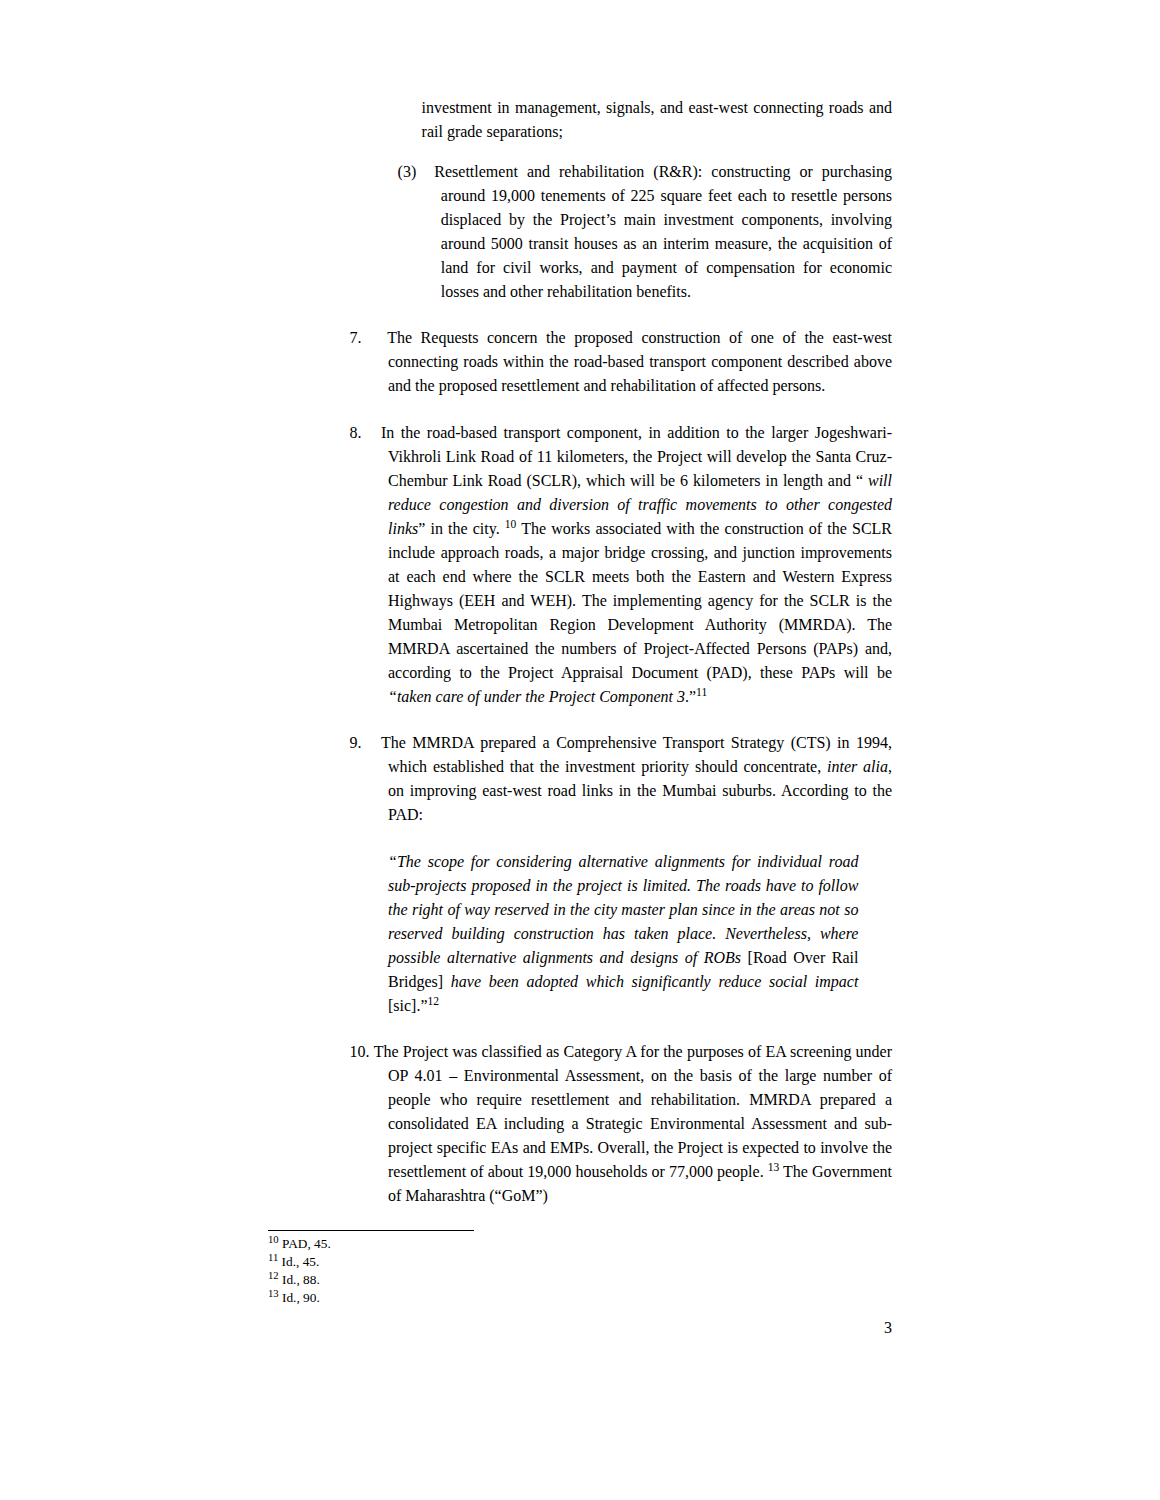investment in management, signals, and east-west connecting roads and rail grade separations;
(3) Resettlement and rehabilitation (R&R): constructing or purchasing around 19,000 tenements of 225 square feet each to resettle persons displaced by the Project’s main investment components, involving around 5000 transit houses as an interim measure, the acquisition of land for civil works, and payment of compensation for economic losses and other rehabilitation benefits.
7. The Requests concern the proposed construction of one of the east-west connecting roads within the road-based transport component described above and the proposed resettlement and rehabilitation of affected persons.
8. In the road-based transport component, in addition to the larger Jogeshwari-Vikhroli Link Road of 11 kilometers, the Project will develop the Santa Cruz-Chembur Link Road (SCLR), which will be 6 kilometers in length and “ will reduce congestion and diversion of traffic movements to other congested links” in the city. 10 The works associated with the construction of the SCLR include approach roads, a major bridge crossing, and junction improvements at each end where the SCLR meets both the Eastern and Western Express Highways (EEH and WEH). The implementing agency for the SCLR is the Mumbai Metropolitan Region Development Authority (MMRDA). The MMRDA ascertained the numbers of Project-Affected Persons (PAPs) and, according to the Project Appraisal Document (PAD), these PAPs will be “taken care of under the Project Component 3.”11
9. The MMRDA prepared a Comprehensive Transport Strategy (CTS) in 1994, which established that the investment priority should concentrate, inter alia, on improving east-west road links in the Mumbai suburbs. According to the PAD:
“The scope for considering alternative alignments for individual road sub-projects proposed in the project is limited. The roads have to follow the right of way reserved in the city master plan since in the areas not so reserved building construction has taken place. Nevertheless, where possible alternative alignments and designs of ROBs [Road Over Rail Bridges] have been adopted which significantly reduce social impact [sic].”12
10. The Project was classified as Category A for the purposes of EA screening under OP 4.01 – Environmental Assessment, on the basis of the large number of people who require resettlement and rehabilitation. MMRDA prepared a consolidated EA including a Strategic Environmental Assessment and sub-project specific EAs and EMPs. Overall, the Project is expected to involve the resettlement of about 19,000 households or 77,000 people. 13 The Government of Maharashtra (“GoM”)
10 PAD, 45.
11 Id., 45.
12 Id., 88.
13 Id., 90.
3